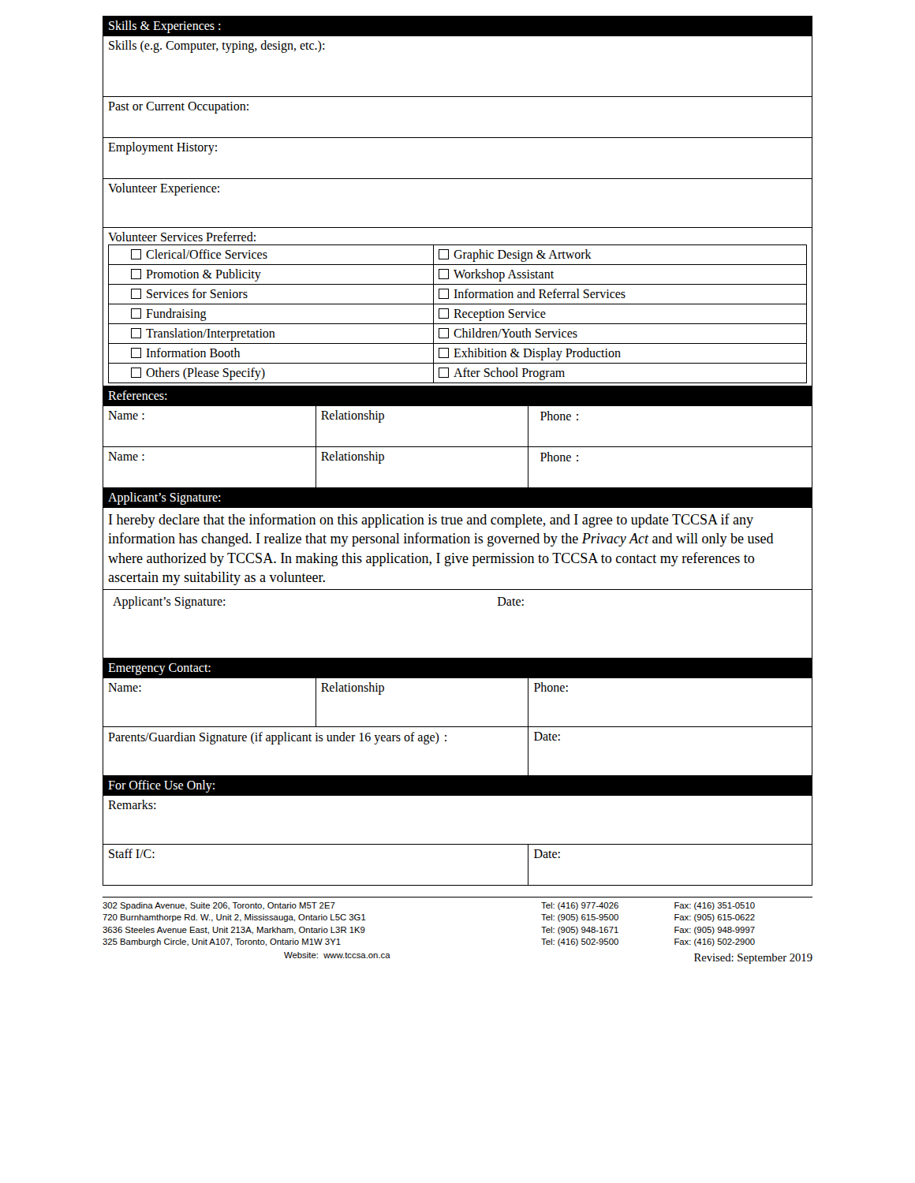| Skills & Experiences : |
| Skills (e.g. Computer, typing, design, etc.): |
| Past or Current Occupation: |
| Employment History: |
| Volunteer Experience: |
| Volunteer Services Preferred: / Clerical/Office Services / Graphic Design & Artwork / / Promotion & Publicity / Workshop Assistant / / Services for Seniors / Information and Referral Services / / Fundraising / Reception Service / / Translation/Interpretation / Children/Youth Services / / Information Booth / Exhibition & Display Production / / Others (Please Specify) / After School Program / |
| References: |
| Name : | Relationship | Phone ： |
| Name : | Relationship | Phone ： |
| Applicant’s Signature: |
| I hereby declare that the information on this application is true and complete, and I agree to update TCCSA if any information has changed. I realize that my personal information is governed by the Privacy Act and will only be used where authorized by TCCSA. In making this application, I give permission to TCCSA to contact my references to ascertain my suitability as a volunteer. |
| / Applicant’s Signature: / Date: / |
| Emergency Contact: |
| Name: | Relationship | Phone: |
| Parents/Guardian Signature (if applicant is under 16 years of age) ： | Date: |
| For Office Use Only: |
| Remarks: |
| Staff I/C: | Date: |
| 302 Spadina Avenue, Suite 206, Toronto, Ontario M5T 2E7 | Tel: (416) 977-4026 | Fax: (416) 351-0510 |
| 720 Burnhamthorpe Rd. W., Unit 2, Mississauga, Ontario L5C 3G1 | Tel: (905) 615-9500 | Fax: (905) 615-0622 |
| 3636 Steeles Avenue East, Unit 213A, Markham, Ontario L3R 1K9 | Tel: (905) 948-1671 | Fax: (905) 948-9997 |
| 325 Bamburgh Circle, Unit A107, Toronto, Ontario M1W 3Y1 | Tel: (416) 502-9500 | Fax: (416) 502-2900 |
Website: www.tccsa.on.ca
Revised: September 2019